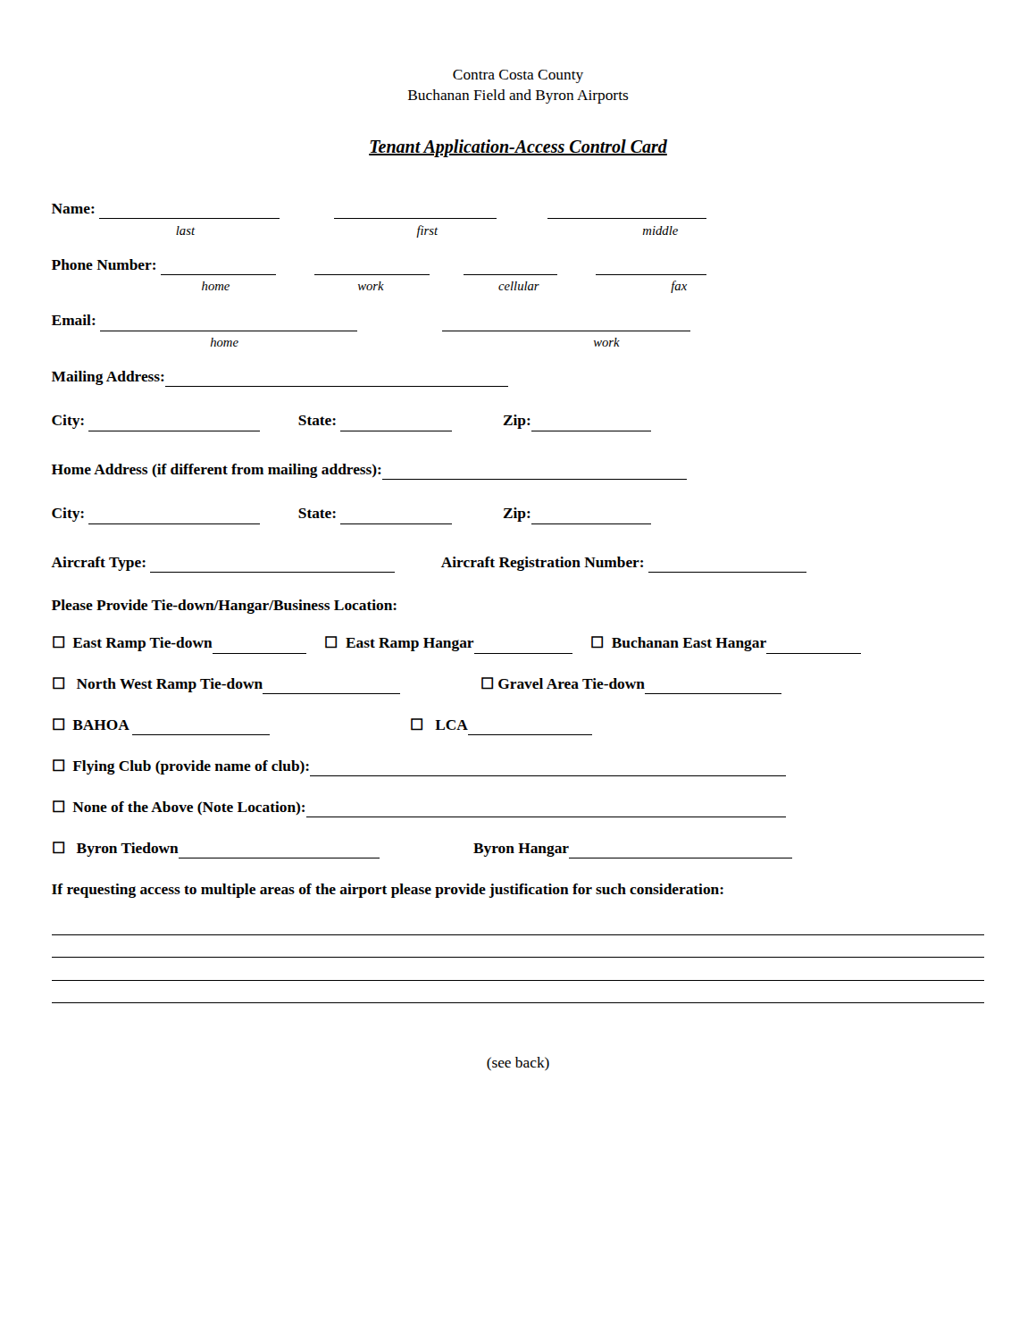Contra Costa County
Buchanan Field and Byron Airports
Tenant Application-Access Control Card
Name:
last first middle
Phone Number:
home work cellular fax
Email:
home work
Mailing Address:
City: State: Zip:
Home Address (if different from mailing address):
City: State: Zip:
Aircraft Type: Aircraft Registration Number:
Please Provide Tie-down/Hangar/Business Location:
☐ East Ramp Tie-down ☐ East Ramp Hangar ☐ Buchanan East Hangar
☐ North West Ramp Tie-down ☐ Gravel Area Tie-down
☐ BAHOA ☐ LCA
☐ Flying Club (provide name of club):
☐ None of the Above (Note Location):
☐ Byron Tiedown Byron Hangar
If requesting access to multiple areas of the airport please provide justification for such consideration:
(see back)